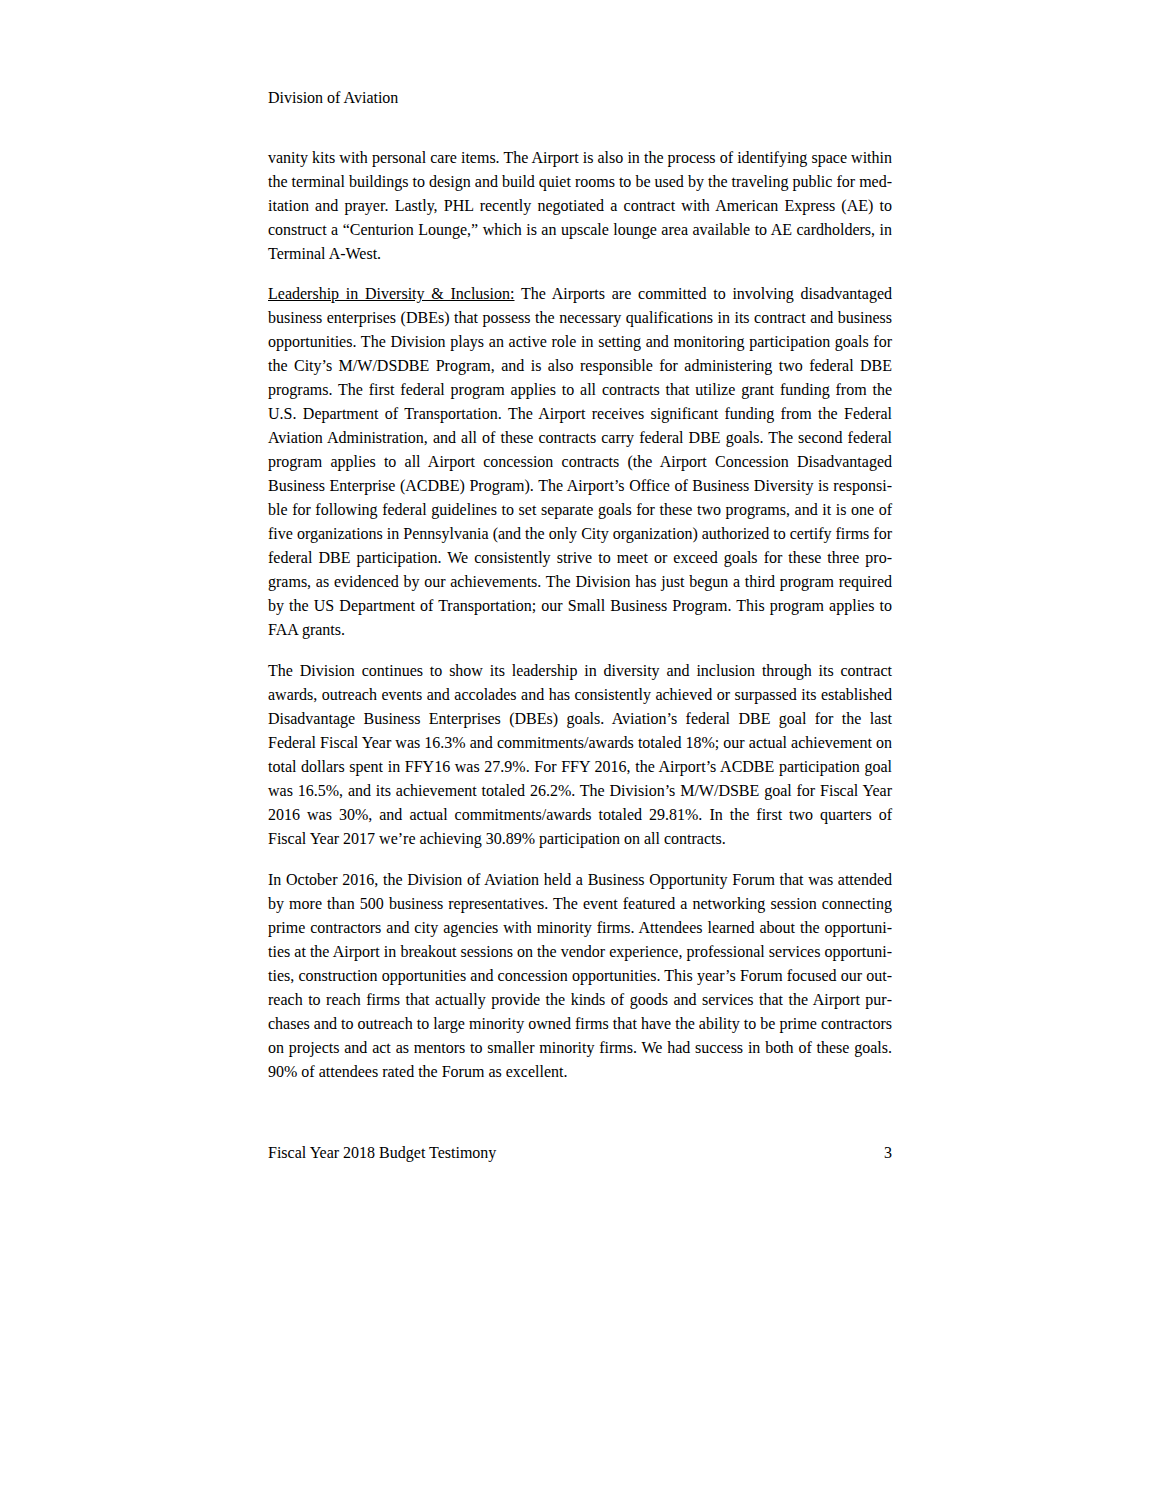Division of Aviation
vanity kits with personal care items. The Airport is also in the process of identifying space within the terminal buildings to design and build quiet rooms to be used by the traveling public for meditation and prayer. Lastly, PHL recently negotiated a contract with American Express (AE) to construct a “Centurion Lounge,” which is an upscale lounge area available to AE cardholders, in Terminal A-West.
Leadership in Diversity & Inclusion: The Airports are committed to involving disadvantaged business enterprises (DBEs) that possess the necessary qualifications in its contract and business opportunities. The Division plays an active role in setting and monitoring participation goals for the City’s M/W/DSDBE Program, and is also responsible for administering two federal DBE programs. The first federal program applies to all contracts that utilize grant funding from the U.S. Department of Transportation. The Airport receives significant funding from the Federal Aviation Administration, and all of these contracts carry federal DBE goals. The second federal program applies to all Airport concession contracts (the Airport Concession Disadvantaged Business Enterprise (ACDBE) Program). The Airport’s Office of Business Diversity is responsible for following federal guidelines to set separate goals for these two programs, and it is one of five organizations in Pennsylvania (and the only City organization) authorized to certify firms for federal DBE participation. We consistently strive to meet or exceed goals for these three programs, as evidenced by our achievements. The Division has just begun a third program required by the US Department of Transportation; our Small Business Program. This program applies to FAA grants.
The Division continues to show its leadership in diversity and inclusion through its contract awards, outreach events and accolades and has consistently achieved or surpassed its established Disadvantage Business Enterprises (DBEs) goals. Aviation’s federal DBE goal for the last Federal Fiscal Year was 16.3% and commitments/awards totaled 18%; our actual achievement on total dollars spent in FFY16 was 27.9%. For FFY 2016, the Airport’s ACDBE participation goal was 16.5%, and its achievement totaled 26.2%. The Division’s M/W/DSBE goal for Fiscal Year 2016 was 30%, and actual commitments/awards totaled 29.81%. In the first two quarters of Fiscal Year 2017 we’re achieving 30.89% participation on all contracts.
In October 2016, the Division of Aviation held a Business Opportunity Forum that was attended by more than 500 business representatives. The event featured a networking session connecting prime contractors and city agencies with minority firms. Attendees learned about the opportunities at the Airport in breakout sessions on the vendor experience, professional services opportunities, construction opportunities and concession opportunities. This year’s Forum focused our outreach to reach firms that actually provide the kinds of goods and services that the Airport purchases and to outreach to large minority owned firms that have the ability to be prime contractors on projects and act as mentors to smaller minority firms. We had success in both of these goals. 90% of attendees rated the Forum as excellent.
Fiscal Year 2018 Budget Testimony 3